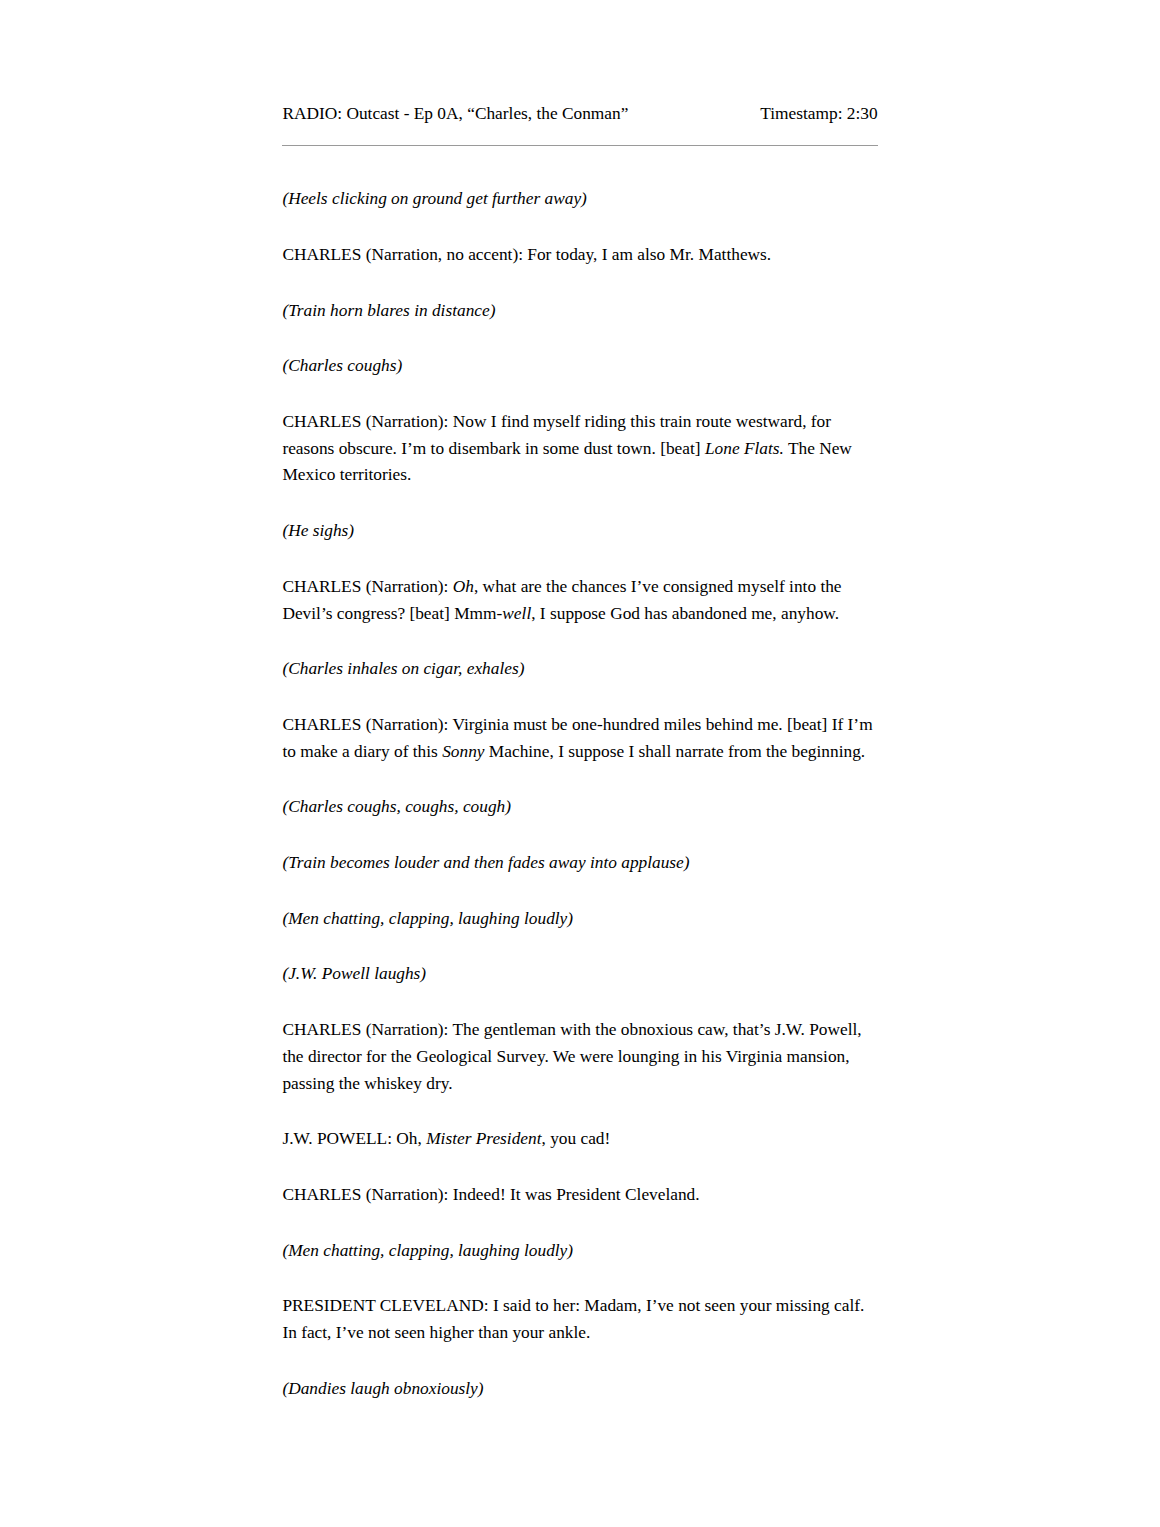RADIO: Outcast - Ep 0A, “Charles, the Conman” Timestamp: 2:30
(Heels clicking on ground get further away)
CHARLES (Narration, no accent): For today, I am also Mr. Matthews.
(Train horn blares in distance)
(Charles coughs)
CHARLES (Narration): Now I find myself riding this train route westward, for reasons obscure. I’m to disembark in some dust town. [beat] Lone Flats. The New Mexico territories.
(He sighs)
CHARLES (Narration): Oh, what are the chances I’ve consigned myself into the Devil’s congress? [beat] Mmm-well, I suppose God has abandoned me, anyhow.
(Charles inhales on cigar, exhales)
CHARLES (Narration): Virginia must be one-hundred miles behind me. [beat] If I’m to make a diary of this Sonny Machine, I suppose I shall narrate from the beginning.
(Charles coughs, coughs, cough)
(Train becomes louder and then fades away into applause)
(Men chatting, clapping, laughing loudly)
(J.W. Powell laughs)
CHARLES (Narration): The gentleman with the obnoxious caw, that’s J.W. Powell, the director for the Geological Survey. We were lounging in his Virginia mansion, passing the whiskey dry.
J.W. POWELL: Oh, Mister President, you cad!
CHARLES (Narration): Indeed! It was President Cleveland.
(Men chatting, clapping, laughing loudly)
PRESIDENT CLEVELAND: I said to her: Madam, I’ve not seen your missing calf. In fact, I’ve not seen higher than your ankle.
(Dandies laugh obnoxiously)